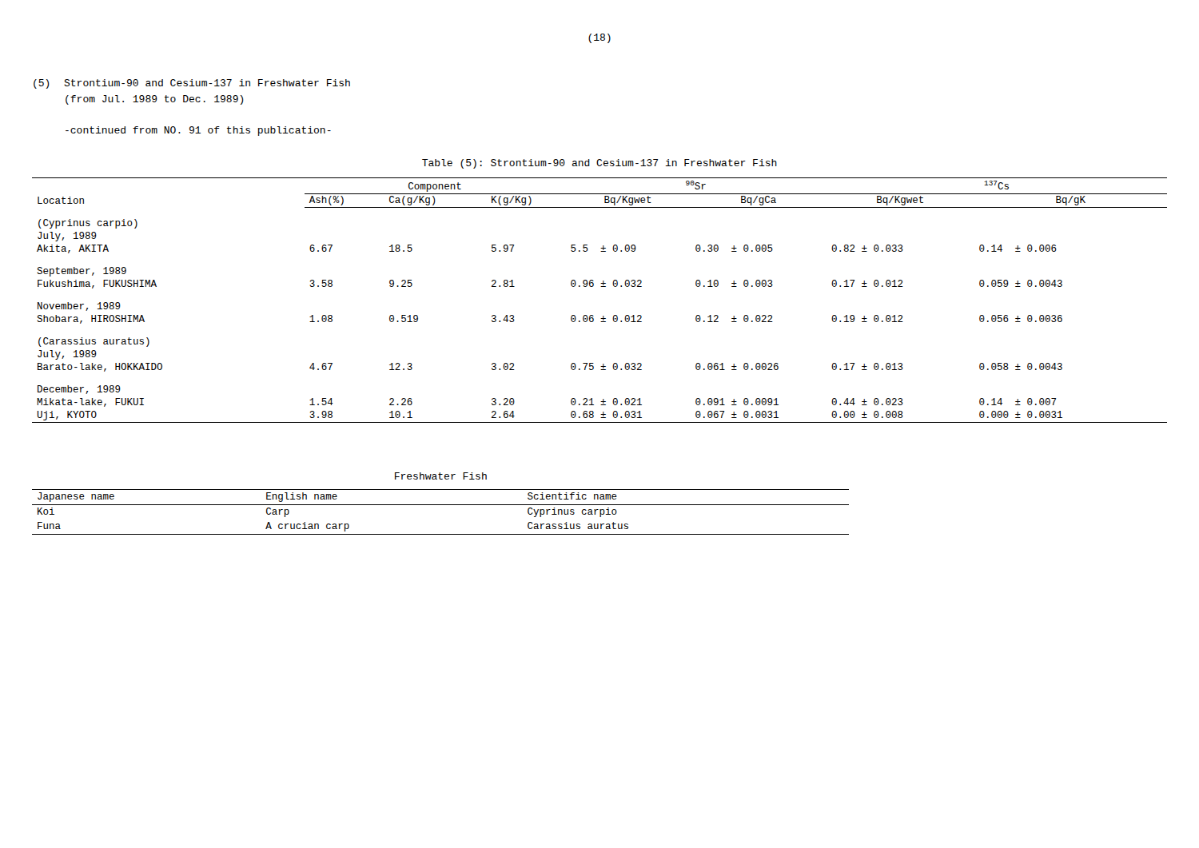(18)
(5) Strontium-90 and Cesium-137 in Freshwater Fish
(from Jul. 1989 to Dec. 1989)
-continued from NO. 91 of this publication-
Table (5): Strontium-90 and Cesium-137 in Freshwater Fish
| Location | Component | 90 Sr | 137 Cs |
| Ash(%) | Ca(g/Kg) | K(g/Kg) | Bq/Kgwet | Bq/gCa | Bq/Kgwet | Bq/gK |
| (Cyprinus carpio) | | | | | | | |
| July, 1989 | | | | | | | |
| Akita, AKITA | 6.67 | 18.5 | 5.97 | 5.5 ± 0.09 | 0.30 ± 0.005 | 0.82 ± 0.033 | 0.14 ± 0.006 |
| September, 1989 | | | | | | | |
| Fukushima, FUKUSHIMA | 3.58 | 9.25 | 2.81 | 0.96 ± 0.032 | 0.10 ± 0.003 | 0.17 ± 0.012 | 0.059 ± 0.0043 |
| November, 1989 | | | | | | | |
| Shobara, HIROSHIMA | 1.08 | 0.519 | 3.43 | 0.06 ± 0.012 | 0.12 ± 0.022 | 0.19 ± 0.012 | 0.056 ± 0.0036 |
| (Carassius auratus) | | | | | | | |
| July, 1989 | | | | | | | |
| Barato-lake, HOKKAIDO | 4.67 | 12.3 | 3.02 | 0.75 ± 0.032 | 0.061 ± 0.0026 | 0.17 ± 0.013 | 0.058 ± 0.0043 |
| December, 1989 | | | | | | | |
| Mikata-lake, FUKUI | 1.54 | 2.26 | 3.20 | 0.21 ± 0.021 | 0.091 ± 0.0091 | 0.44 ± 0.023 | 0.14 ± 0.007 |
| Uji, KYOTO | 3.98 | 10.1 | 2.64 | 0.68 ± 0.031 | 0.067 ± 0.0031 | 0.00 ± 0.008 | 0.000 ± 0.0031 |
Freshwater Fish
| Japanese name | English name | Scientific name |
| Koi | Carp | Cyprinus carpio |
| Funa | A crucian carp | Carassius auratus |